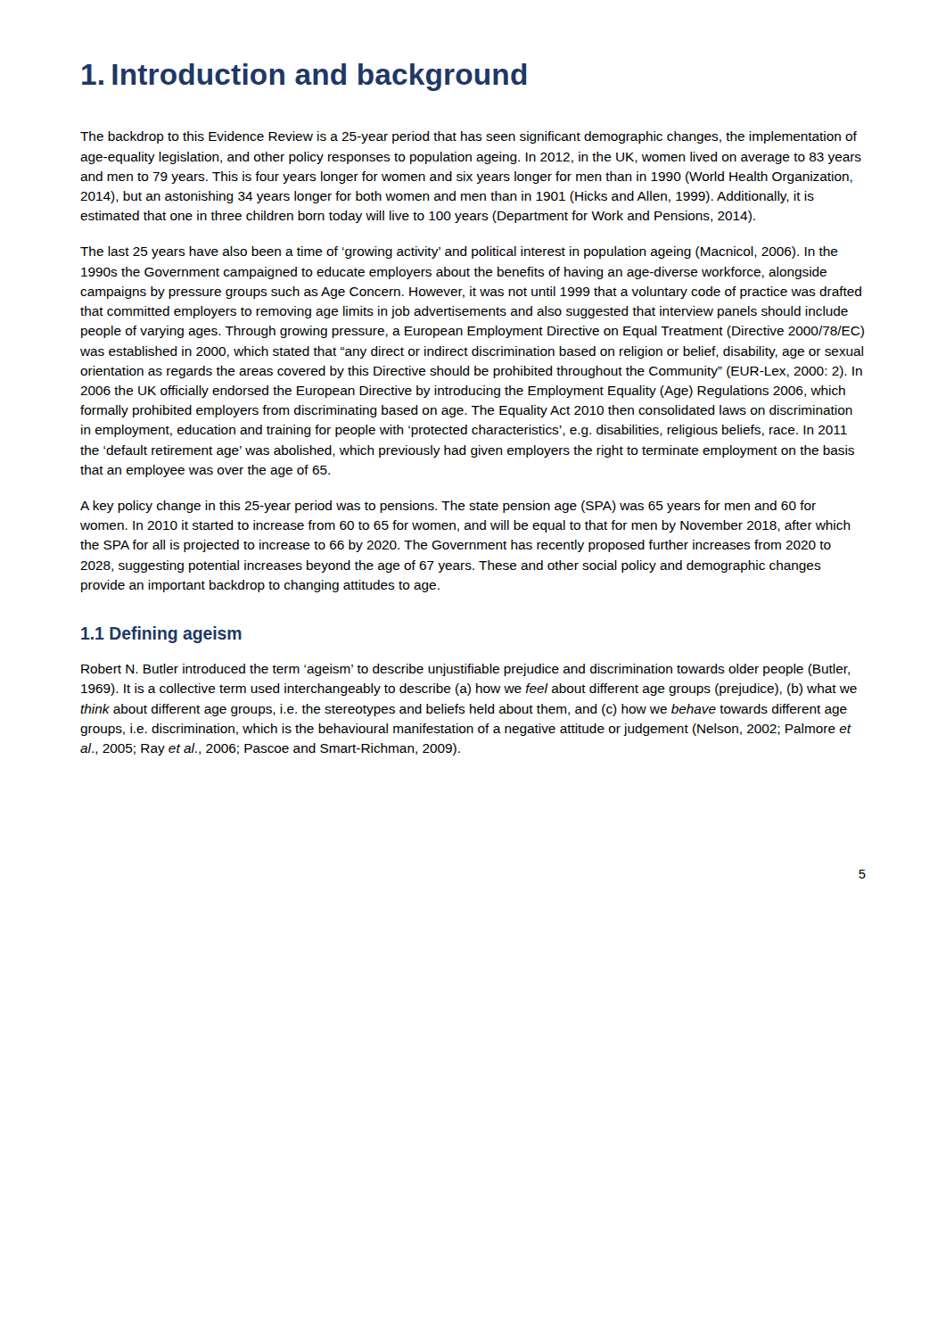1. Introduction and background
The backdrop to this Evidence Review is a 25-year period that has seen significant demographic changes, the implementation of age-equality legislation, and other policy responses to population ageing. In 2012, in the UK, women lived on average to 83 years and men to 79 years. This is four years longer for women and six years longer for men than in 1990 (World Health Organization, 2014), but an astonishing 34 years longer for both women and men than in 1901 (Hicks and Allen, 1999). Additionally, it is estimated that one in three children born today will live to 100 years (Department for Work and Pensions, 2014).
The last 25 years have also been a time of ‘growing activity’ and political interest in population ageing (Macnicol, 2006). In the 1990s the Government campaigned to educate employers about the benefits of having an age-diverse workforce, alongside campaigns by pressure groups such as Age Concern. However, it was not until 1999 that a voluntary code of practice was drafted that committed employers to removing age limits in job advertisements and also suggested that interview panels should include people of varying ages. Through growing pressure, a European Employment Directive on Equal Treatment (Directive 2000/78/EC) was established in 2000, which stated that “any direct or indirect discrimination based on religion or belief, disability, age or sexual orientation as regards the areas covered by this Directive should be prohibited throughout the Community” (EUR-Lex, 2000: 2). In 2006 the UK officially endorsed the European Directive by introducing the Employment Equality (Age) Regulations 2006, which formally prohibited employers from discriminating based on age. The Equality Act 2010 then consolidated laws on discrimination in employment, education and training for people with ‘protected characteristics’, e.g. disabilities, religious beliefs, race. In 2011 the ‘default retirement age’ was abolished, which previously had given employers the right to terminate employment on the basis that an employee was over the age of 65.
A key policy change in this 25-year period was to pensions. The state pension age (SPA) was 65 years for men and 60 for women. In 2010 it started to increase from 60 to 65 for women, and will be equal to that for men by November 2018, after which the SPA for all is projected to increase to 66 by 2020. The Government has recently proposed further increases from 2020 to 2028, suggesting potential increases beyond the age of 67 years. These and other social policy and demographic changes provide an important backdrop to changing attitudes to age.
1.1 Defining ageism
Robert N. Butler introduced the term ‘ageism’ to describe unjustifiable prejudice and discrimination towards older people (Butler, 1969). It is a collective term used interchangeably to describe (a) how we feel about different age groups (prejudice), (b) what we think about different age groups, i.e. the stereotypes and beliefs held about them, and (c) how we behave towards different age groups, i.e. discrimination, which is the behavioural manifestation of a negative attitude or judgement (Nelson, 2002; Palmore et al., 2005; Ray et al., 2006; Pascoe and Smart-Richman, 2009).
5